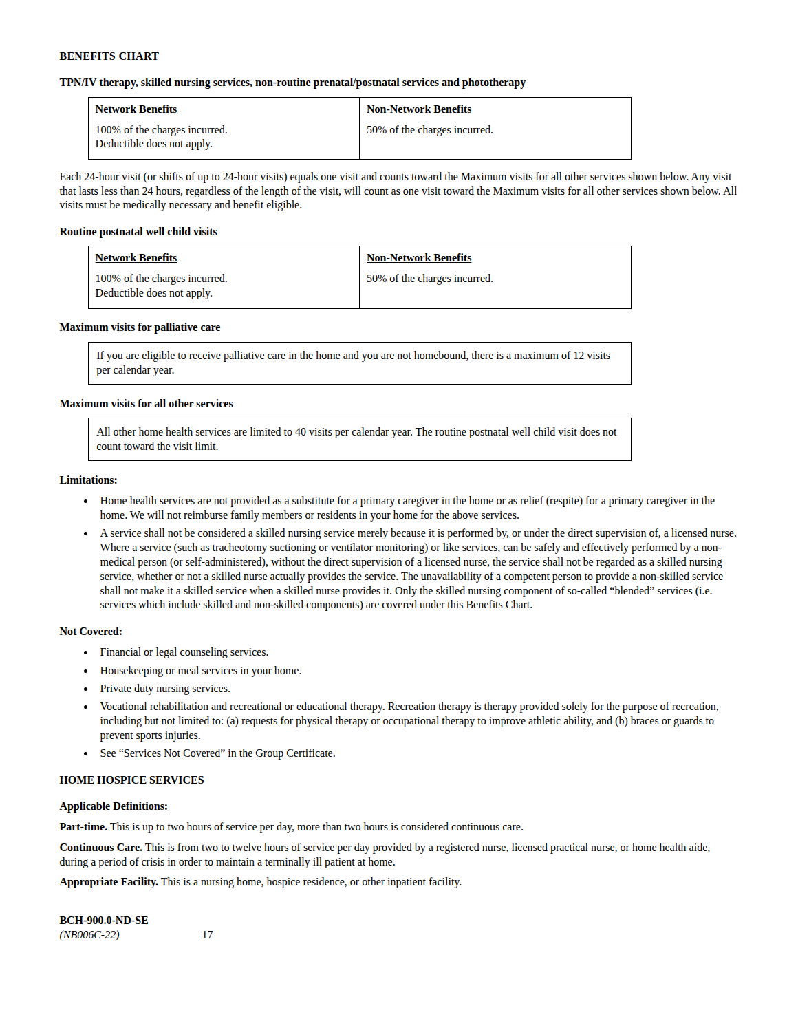BENEFITS CHART
TPN/IV therapy, skilled nursing services, non-routine prenatal/postnatal services and phototherapy
| Network Benefits 100% of the charges incurred. Deductible does not apply. | Non-Network Benefits 50% of the charges incurred. |
Each 24-hour visit (or shifts of up to 24-hour visits) equals one visit and counts toward the Maximum visits for all other services shown below. Any visit that lasts less than 24 hours, regardless of the length of the visit, will count as one visit toward the Maximum visits for all other services shown below. All visits must be medically necessary and benefit eligible.
Routine postnatal well child visits
| Network Benefits 100% of the charges incurred. Deductible does not apply. | Non-Network Benefits 50% of the charges incurred. |
Maximum visits for palliative care
| If you are eligible to receive palliative care in the home and you are not homebound, there is a maximum of 12 visits per calendar year. |
Maximum visits for all other services
| All other home health services are limited to 40 visits per calendar year. The routine postnatal well child visit does not count toward the visit limit. |
Limitations:
Home health services are not provided as a substitute for a primary caregiver in the home or as relief (respite) for a primary caregiver in the home. We will not reimburse family members or residents in your home for the above services.
A service shall not be considered a skilled nursing service merely because it is performed by, or under the direct supervision of, a licensed nurse. Where a service (such as tracheotomy suctioning or ventilator monitoring) or like services, can be safely and effectively performed by a non-medical person (or self-administered), without the direct supervision of a licensed nurse, the service shall not be regarded as a skilled nursing service, whether or not a skilled nurse actually provides the service. The unavailability of a competent person to provide a non-skilled service shall not make it a skilled service when a skilled nurse provides it. Only the skilled nursing component of so-called “blended” services (i.e. services which include skilled and non-skilled components) are covered under this Benefits Chart.
Not Covered:
Financial or legal counseling services.
Housekeeping or meal services in your home.
Private duty nursing services.
Vocational rehabilitation and recreational or educational therapy. Recreation therapy is therapy provided solely for the purpose of recreation, including but not limited to: (a) requests for physical therapy or occupational therapy to improve athletic ability, and (b) braces or guards to prevent sports injuries.
See “Services Not Covered” in the Group Certificate.
HOME HOSPICE SERVICES
Applicable Definitions:
Part-time. This is up to two hours of service per day, more than two hours is considered continuous care.
Continuous Care. This is from two to twelve hours of service per day provided by a registered nurse, licensed practical nurse, or home health aide, during a period of crisis in order to maintain a terminally ill patient at home.
Appropriate Facility. This is a nursing home, hospice residence, or other inpatient facility.
BCH-900.0-ND-SE
(NB006C-22) 17